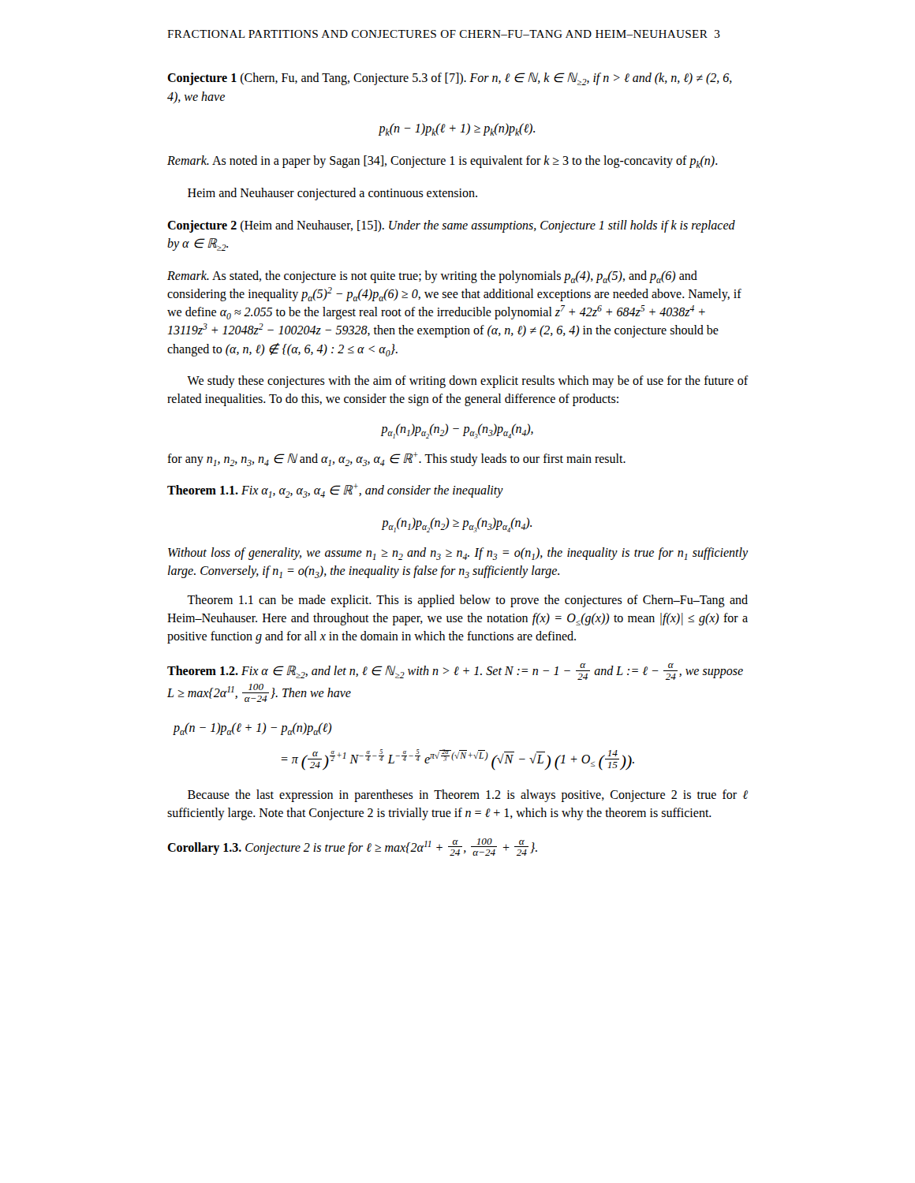FRACTIONAL PARTITIONS AND CONJECTURES OF CHERN–FU–TANG AND HEIM–NEUHAUSER 3
Conjecture 1 (Chern, Fu, and Tang, Conjecture 5.3 of [7]). For n, ℓ ∈ ℕ, k ∈ ℕ≥2, if n > ℓ and (k, n, ℓ) ≠ (2, 6, 4), we have
pk(n − 1)pk(ℓ + 1) ≥ pk(n)pk(ℓ).
Remark. As noted in a paper by Sagan [34], Conjecture 1 is equivalent for k ≥ 3 to the log-concavity of pk(n).
Heim and Neuhauser conjectured a continuous extension.
Conjecture 2 (Heim and Neuhauser, [15]). Under the same assumptions, Conjecture 1 still holds if k is replaced by α ∈ ℝ≥2.
Remark. As stated, the conjecture is not quite true; by writing the polynomials pα(4), pα(5), and pα(6) and considering the inequality pα(5)2 − pα(4)pα(6) ≥ 0, we see that additional exceptions are needed above. Namely, if we define α0 ≈ 2.055 to be the largest real root of the irreducible polynomial z7 + 42z6 + 684z5 + 4038z4 + 13119z3 + 12048z2 − 100204z − 59328, then the exemption of (α, n, ℓ) ≠ (2, 6, 4) in the conjecture should be changed to (α, n, ℓ) ∉ {(α, 6, 4) : 2 ≤ α < α0}.
We study these conjectures with the aim of writing down explicit results which may be of use for the future of related inequalities. To do this, we consider the sign of the general difference of products:
pα1(n1)pα2(n2) − pα3(n3)pα4(n4),
for any n1, n2, n3, n4 ∈ ℕ and α1, α2, α3, α4 ∈ ℝ+. This study leads to our first main result.
Theorem 1.1. Fix α1, α2, α3, α4 ∈ ℝ+, and consider the inequality
pα1(n1)pα2(n2) ≥ pα3(n3)pα4(n4).
Without loss of generality, we assume n1 ≥ n2 and n3 ≥ n4. If n3 = o(n1), the inequality is true for n1 sufficiently large. Conversely, if n1 = o(n3), the inequality is false for n3 sufficiently large.
Theorem 1.1 can be made explicit. This is applied below to prove the conjectures of Chern–Fu–Tang and Heim–Neuhauser. Here and throughout the paper, we use the notation f(x) = O≤(g(x)) to mean |f(x)| ≤ g(x) for a positive function g and for all x in the domain in which the functions are defined.
Theorem 1.2. Fix α ∈ ℝ≥2, and let n, ℓ ∈ ℕ≥2 with n > ℓ + 1. Set N := n − 1 − α 24 and L := ℓ − α 24, we suppose L ≥ max{2α11, 100 α−24}. Then we have
pα(n − 1)pα(ℓ + 1) − pα(n)pα(ℓ)
= π (α 24)α 2+1 N−α 4−54 L−α 4−54 eπ√2α 3(√N+√L) (√N − √L) (1 + O≤ (1415)).
Because the last expression in parentheses in Theorem 1.2 is always positive, Conjecture 2 is true for ℓ sufficiently large. Note that Conjecture 2 is trivially true if n = ℓ + 1, which is why the theorem is sufficient.
Corollary 1.3. Conjecture 2 is true for ℓ ≥ max{2α11 + α 24, 100 α−24 + α 24}.